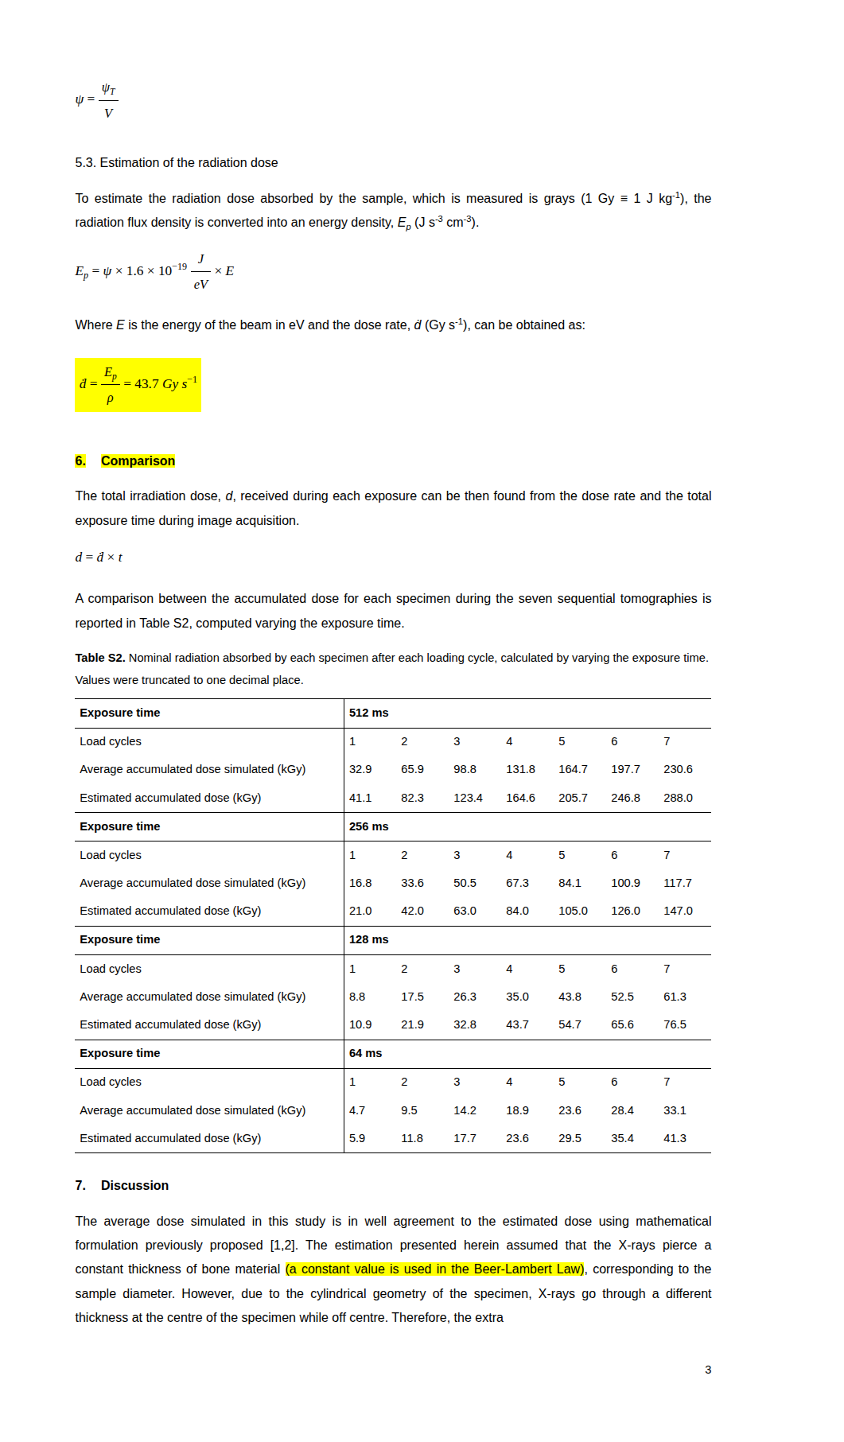ψ = ψT V
5.3. Estimation of the radiation dose
To estimate the radiation dose absorbed by the sample, which is measured is grays (1 Gy ≡ 1 J kg-1), the radiation flux density is converted into an energy density, Ep (J s-3 cm-3).
Ep = ψ × 1.6 × 10−19 JeV × E
Where E is the energy of the beam in eV and the dose rate, ḋ (Gy s-1), can be obtained as:
ḋ = Ep ρ = 43.7 Gy s−1
6. Comparison
The total irradiation dose, d, received during each exposure can be then found from the dose rate and the total exposure time during image acquisition.
d = ḋ × t
A comparison between the accumulated dose for each specimen during the seven sequential tomographies is reported in Table S2, computed varying the exposure time.
Table S2. Nominal radiation absorbed by each specimen after each loading cycle, calculated by varying the exposure time. Values were truncated to one decimal place.
| Exposure time | 512 ms |
| Load cycles | 1 | 2 | 3 | 4 | 5 | 6 | 7 |
| Average accumulated dose simulated (kGy) | 32.9 | 65.9 | 98.8 | 131.8 | 164.7 | 197.7 | 230.6 |
| Estimated accumulated dose (kGy) | 41.1 | 82.3 | 123.4 | 164.6 | 205.7 | 246.8 | 288.0 |
| Exposure time | 256 ms |
| Load cycles | 1 | 2 | 3 | 4 | 5 | 6 | 7 |
| Average accumulated dose simulated (kGy) | 16.8 | 33.6 | 50.5 | 67.3 | 84.1 | 100.9 | 117.7 |
| Estimated accumulated dose (kGy) | 21.0 | 42.0 | 63.0 | 84.0 | 105.0 | 126.0 | 147.0 |
| Exposure time | 128 ms |
| Load cycles | 1 | 2 | 3 | 4 | 5 | 6 | 7 |
| Average accumulated dose simulated (kGy) | 8.8 | 17.5 | 26.3 | 35.0 | 43.8 | 52.5 | 61.3 |
| Estimated accumulated dose (kGy) | 10.9 | 21.9 | 32.8 | 43.7 | 54.7 | 65.6 | 76.5 |
| Exposure time | 64 ms |
| Load cycles | 1 | 2 | 3 | 4 | 5 | 6 | 7 |
| Average accumulated dose simulated (kGy) | 4.7 | 9.5 | 14.2 | 18.9 | 23.6 | 28.4 | 33.1 |
| Estimated accumulated dose (kGy) | 5.9 | 11.8 | 17.7 | 23.6 | 29.5 | 35.4 | 41.3 |
7. Discussion
The average dose simulated in this study is in well agreement to the estimated dose using mathematical formulation previously proposed [1,2]. The estimation presented herein assumed that the X-rays pierce a constant thickness of bone material (a constant value is used in the Beer-Lambert Law), corresponding to the sample diameter. However, due to the cylindrical geometry of the specimen, X-rays go through a different thickness at the centre of the specimen while off centre. Therefore, the extra
3